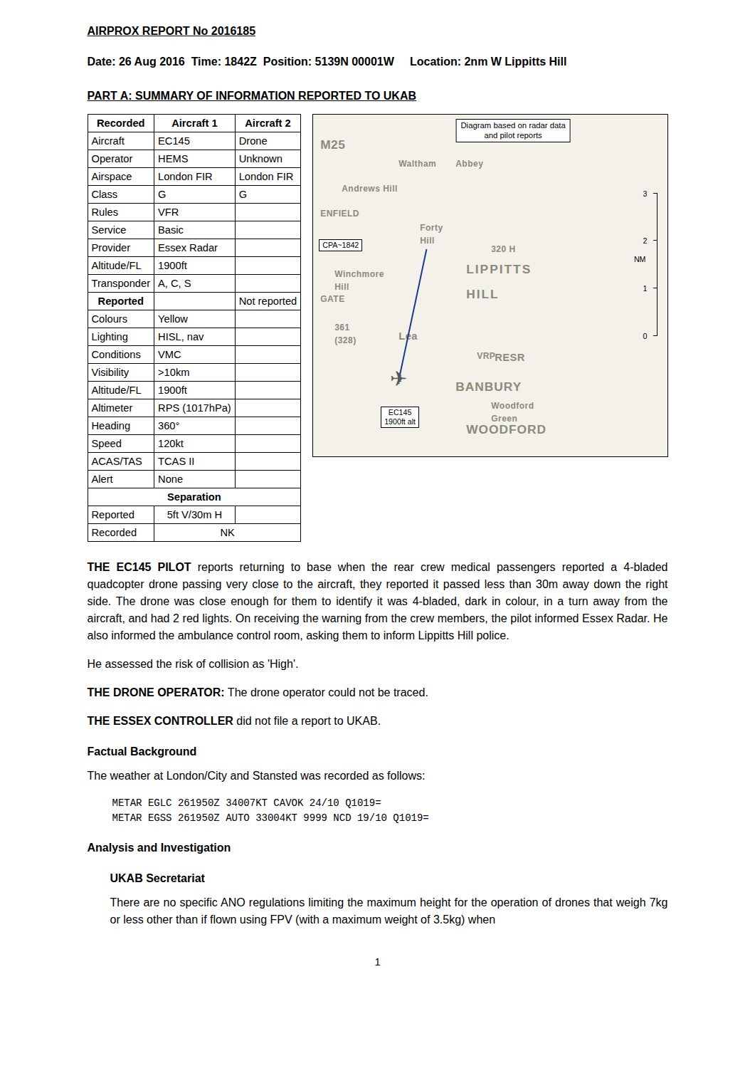AIRPROX REPORT No 2016185
Date: 26 Aug 2016 Time: 1842Z Position: 5139N 00001W Location: 2nm W Lippitts Hill
PART A: SUMMARY OF INFORMATION REPORTED TO UKAB
| Recorded | Aircraft 1 | Aircraft 2 |
| --- | --- | --- |
| Aircraft | EC145 | Drone |
| Operator | HEMS | Unknown |
| Airspace | London FIR | London FIR |
| Class | G | G |
| Rules | VFR | |
| Service | Basic | |
| Provider | Essex Radar | |
| Altitude/FL | 1900ft | |
| Transponder | A, C, S | |
| Reported | | Not reported |
| Colours | Yellow | |
| Lighting | HISL, nav | |
| Conditions | VMC | |
| Visibility | >10km | |
| Altitude/FL | 1900ft | |
| Altimeter | RPS (1017hPa) | |
| Heading | 360° | |
| Speed | 120kt | |
| ACAS/TAS | TCAS II | |
| Alert | None | |
| Separation |
| Reported | 5ft V/30m H | |
| Recorded | NK |
Diagram based on radar data
and pilot reports
M25
Waltham
Abbey
Andrews Hill
ENFIELD
Forty
Hill
Winchmore
Hill
GATE
LIPPITTS
HILL
361
(328)
Lea
VRP
BANBURY
Woodford
Green
WOODFORD
320 H
RESR
CPA~1842
✈
EC145
1900ft alt
NM
3
2
1
0
THE EC145 PILOT reports returning to base when the rear crew medical passengers reported a 4-bladed quadcopter drone passing very close to the aircraft, they reported it passed less than 30m away down the right side. The drone was close enough for them to identify it was 4-bladed, dark in colour, in a turn away from the aircraft, and had 2 red lights. On receiving the warning from the crew members, the pilot informed Essex Radar. He also informed the ambulance control room, asking them to inform Lippitts Hill police.
He assessed the risk of collision as 'High'.
THE DRONE OPERATOR: The drone operator could not be traced.
THE ESSEX CONTROLLER did not file a report to UKAB.
Factual Background
The weather at London/City and Stansted was recorded as follows:
METAR EGLC 261950Z 34007KT CAVOK 24/10 Q1019=
METAR EGSS 261950Z AUTO 33004KT 9999 NCD 19/10 Q1019=
Analysis and Investigation
UKAB Secretariat
There are no specific ANO regulations limiting the maximum height for the operation of drones that weigh 7kg or less other than if flown using FPV (with a maximum weight of 3.5kg) when
1